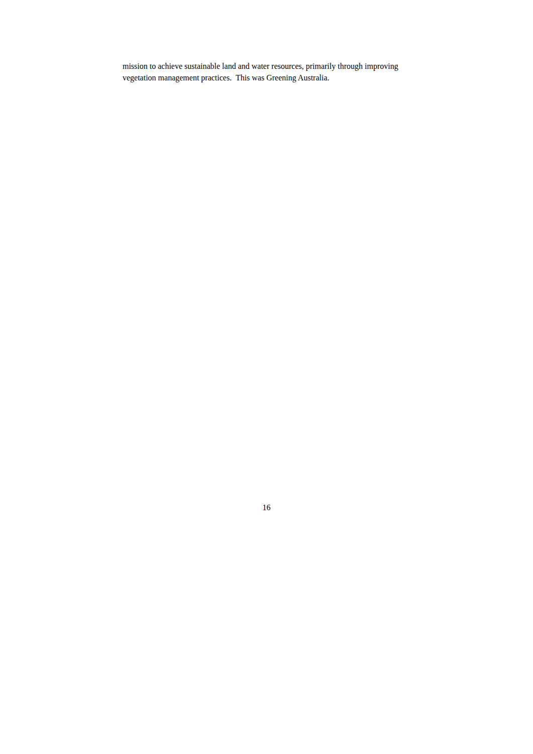mission to achieve sustainable land and water resources, primarily through improving vegetation management practices. This was Greening Australia.
16